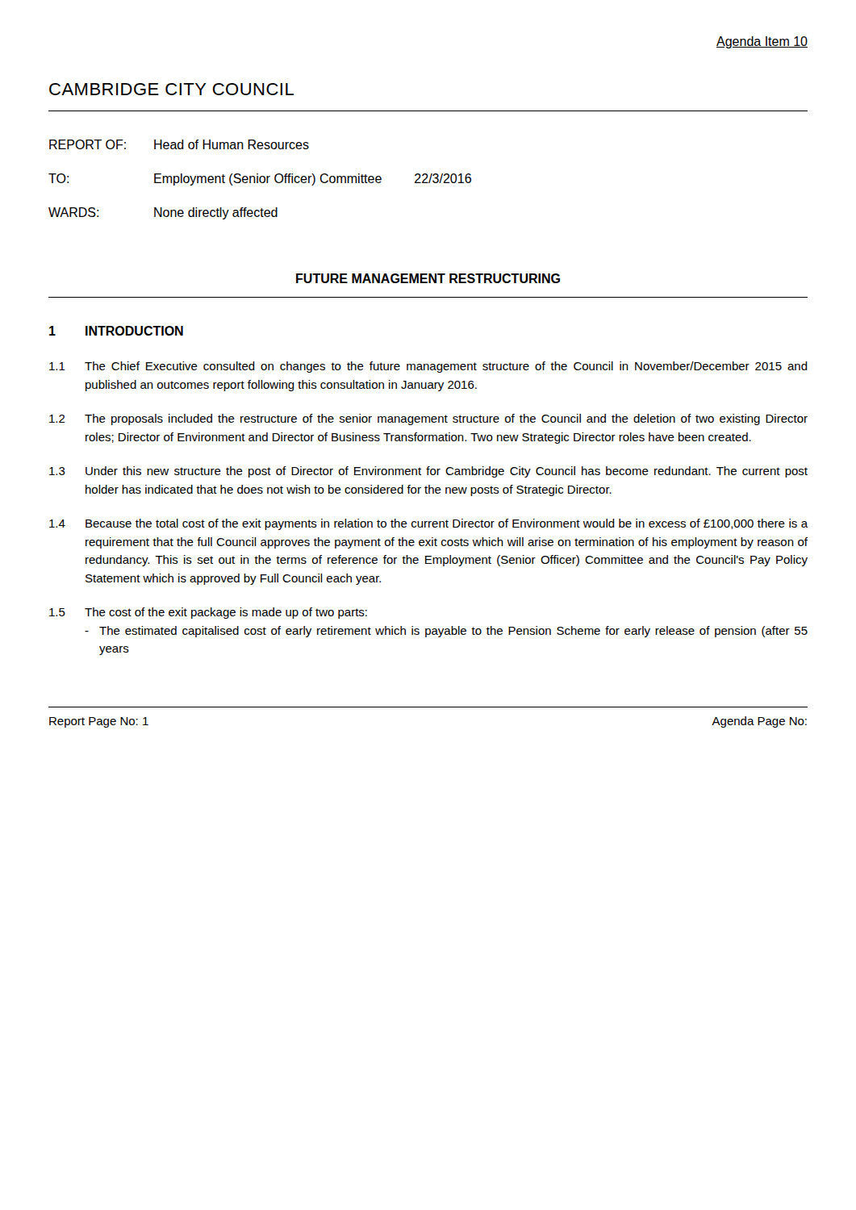Agenda Item 10
CAMBRIDGE CITY COUNCIL
| REPORT OF: | Head of Human Resources | |
| TO: | Employment (Senior Officer) Committee | 22/3/2016 |
| WARDS: | None directly affected | |
FUTURE MANAGEMENT RESTRUCTURING
1 INTRODUCTION
1.1
The Chief Executive consulted on changes to the future management structure of the Council in November/December 2015 and published an outcomes report following this consultation in January 2016.
1.2
The proposals included the restructure of the senior management structure of the Council and the deletion of two existing Director roles; Director of Environment and Director of Business Transformation. Two new Strategic Director roles have been created.
1.3
Under this new structure the post of Director of Environment for Cambridge City Council has become redundant. The current post holder has indicated that he does not wish to be considered for the new posts of Strategic Director.
1.4
Because the total cost of the exit payments in relation to the current Director of Environment would be in excess of £100,000 there is a requirement that the full Council approves the payment of the exit costs which will arise on termination of his employment by reason of redundancy. This is set out in the terms of reference for the Employment (Senior Officer) Committee and the Council's Pay Policy Statement which is approved by Full Council each year.
1.5
The cost of the exit package is made up of two parts:
The estimated capitalised cost of early retirement which is payable to the Pension Scheme for early release of pension (after 55 years
Report Page No: 1 Agenda Page No: